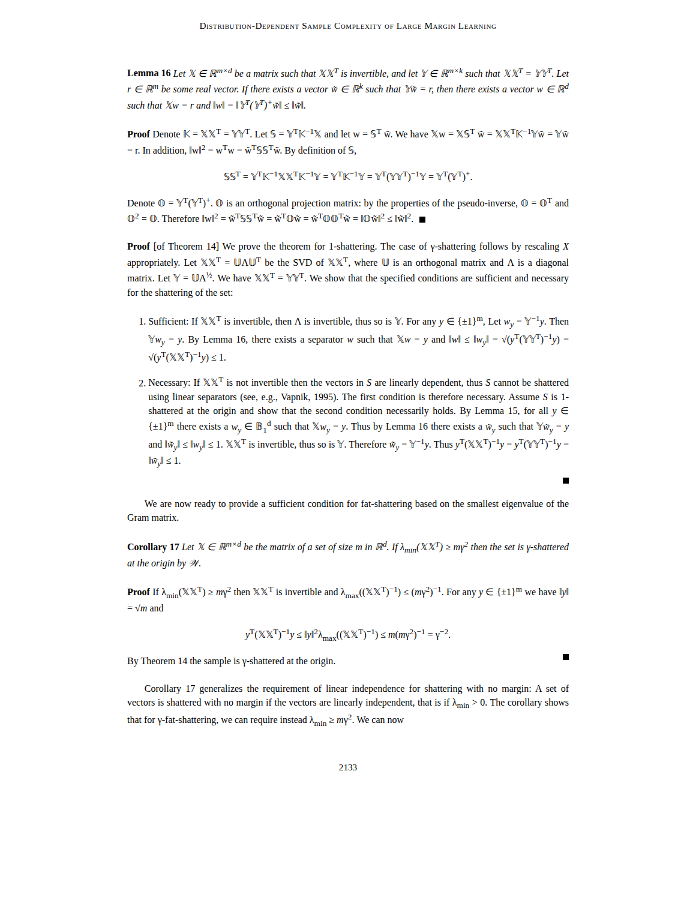Distribution-Dependent Sample Complexity of Large Margin Learning
Lemma 16 Let 𝕏 ∈ ℝm×d be a matrix such that 𝕏𝕏T is invertible, and let 𝕐 ∈ ℝm×k such that 𝕏𝕏T = 𝕐𝕐T. Let r ∈ ℝm be some real vector. If there exists a vector w̃ ∈ ℝk such that 𝕐w̃ = r, then there exists a vector w ∈ ℝd such that 𝕏w = r and ‖w‖ = ‖𝕐T(𝕐T)+w̃‖ ≤ ‖w̃‖.
Proof Denote 𝕂 = 𝕏𝕏T = 𝕐𝕐T. Let 𝕊 = 𝕐T𝕂−1𝕏 and let w = 𝕊T w̃. We have 𝕏w = 𝕏𝕊T w̃ = 𝕏𝕏T𝕂−1𝕐w̃ = 𝕐w̃ = r. In addition, ‖w‖2 = wTw = w̃T𝕊𝕊Tw̃. By definition of 𝕊,
𝕊𝕊T = 𝕐T𝕂−1𝕏𝕏T𝕂−1𝕐 = 𝕐T𝕂−1𝕐 = 𝕐T(𝕐𝕐T)−1𝕐 = 𝕐T(𝕐T)+.
Denote 𝕆 = 𝕐T(𝕐T)+. 𝕆 is an orthogonal projection matrix: by the properties of the pseudo-inverse, 𝕆 = 𝕆T and 𝕆2 = 𝕆. Therefore ‖w‖2 = w̃T𝕊𝕊Tw̃ = w̃T𝕆w̃ = w̃T𝕆𝕆Tw̃ = ‖𝕆w̃‖2 ≤ ‖w̃‖2.
Proof [of Theorem 14] We prove the theorem for 1-shattering. The case of γ-shattering follows by rescaling X appropriately. Let 𝕏𝕏T = 𝕌Λ𝕌T be the SVD of 𝕏𝕏T, where 𝕌 is an orthogonal matrix and Λ is a diagonal matrix. Let 𝕐 = 𝕌Λ½. We have 𝕏𝕏T = 𝕐𝕐T. We show that the specified conditions are sufficient and necessary for the shattering of the set:
Sufficient: If 𝕏𝕏T is invertible, then Λ is invertible, thus so is 𝕐. For any y ∈ {±1}m, Let wy = 𝕐−1y. Then 𝕐wy = y. By Lemma 16, there exists a separator w such that 𝕏w = y and ‖w‖ ≤ ‖wy‖ = √(yT(𝕐𝕐T)−1y) = √(yT(𝕏𝕏T)−1y) ≤ 1.
Necessary: If 𝕏𝕏T is not invertible then the vectors in S are linearly dependent, thus S cannot be shattered using linear separators (see, e.g., Vapnik, 1995). The first condition is therefore necessary. Assume S is 1-shattered at the origin and show that the second condition necessarily holds. By Lemma 15, for all y ∈ {±1}m there exists a wy ∈ 𝔹1d such that 𝕏wy = y. Thus by Lemma 16 there exists a w̃y such that 𝕐w̃y = y and ‖w̃y‖ ≤ ‖wy‖ ≤ 1. 𝕏𝕏T is invertible, thus so is 𝕐. Therefore w̃y = 𝕐−1y. Thus yT(𝕏𝕏T)−1y = yT(𝕐𝕐T)−1y = ‖w̃y‖ ≤ 1.
We are now ready to provide a sufficient condition for fat-shattering based on the smallest eigenvalue of the Gram matrix.
Corollary 17 Let 𝕏 ∈ ℝm×d be the matrix of a set of size m in ℝd. If λmin(𝕏𝕏T) ≥ mγ2 then the set is γ-shattered at the origin by 𝒲.
Proof If λmin(𝕏𝕏T) ≥ mγ2 then 𝕏𝕏T is invertible and λmax((𝕏𝕏T)−1) ≤ (mγ2)−1. For any y ∈ {±1}m we have ‖y‖ = √m and
yT(𝕏𝕏T)−1y ≤ ‖y‖2λmax((𝕏𝕏T)−1) ≤ m(mγ2)−1 = γ−2.
By Theorem 14 the sample is γ-shattered at the origin.
Corollary 17 generalizes the requirement of linear independence for shattering with no margin: A set of vectors is shattered with no margin if the vectors are linearly independent, that is if λmin > 0. The corollary shows that for γ-fat-shattering, we can require instead λmin ≥ mγ2. We can now
2133